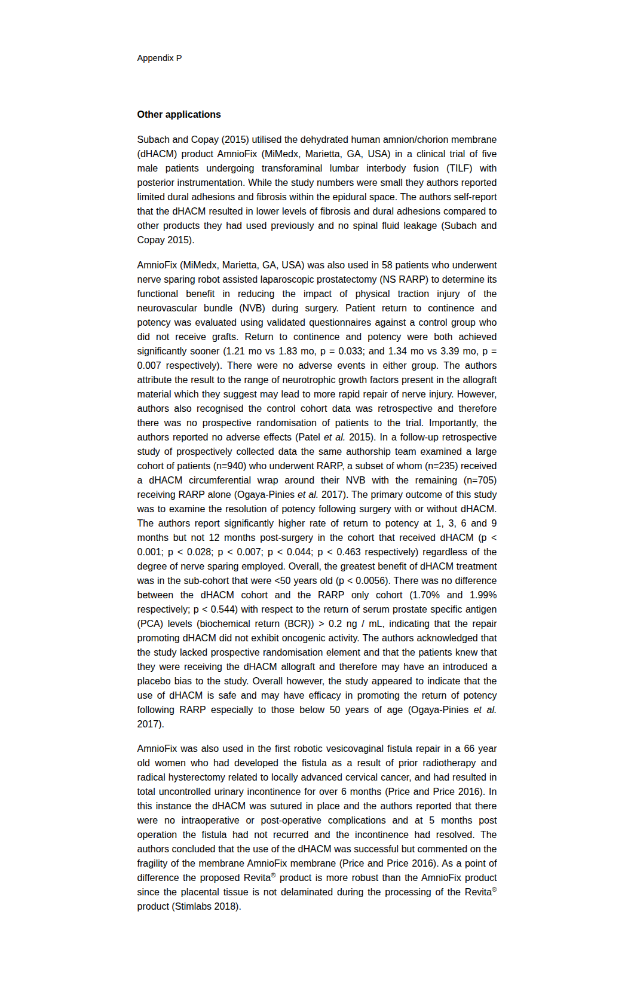Appendix P
Other applications
Subach and Copay (2015) utilised the dehydrated human amnion/chorion membrane (dHACM) product AmnioFix (MiMedx, Marietta, GA, USA) in a clinical trial of five male patients undergoing transforaminal lumbar interbody fusion (TILF) with posterior instrumentation. While the study numbers were small they authors reported limited dural adhesions and fibrosis within the epidural space. The authors self-report that the dHACM resulted in lower levels of fibrosis and dural adhesions compared to other products they had used previously and no spinal fluid leakage (Subach and Copay 2015).
AmnioFix (MiMedx, Marietta, GA, USA) was also used in 58 patients who underwent nerve sparing robot assisted laparoscopic prostatectomy (NS RARP) to determine its functional benefit in reducing the impact of physical traction injury of the neurovascular bundle (NVB) during surgery. Patient return to continence and potency was evaluated using validated questionnaires against a control group who did not receive grafts. Return to continence and potency were both achieved significantly sooner (1.21 mo vs 1.83 mo, p = 0.033; and 1.34 mo vs 3.39 mo, p = 0.007 respectively). There were no adverse events in either group. The authors attribute the result to the range of neurotrophic growth factors present in the allograft material which they suggest may lead to more rapid repair of nerve injury. However, authors also recognised the control cohort data was retrospective and therefore there was no prospective randomisation of patients to the trial. Importantly, the authors reported no adverse effects (Patel et al. 2015). In a follow-up retrospective study of prospectively collected data the same authorship team examined a large cohort of patients (n=940) who underwent RARP, a subset of whom (n=235) received a dHACM circumferential wrap around their NVB with the remaining (n=705) receiving RARP alone (Ogaya-Pinies et al. 2017). The primary outcome of this study was to examine the resolution of potency following surgery with or without dHACM. The authors report significantly higher rate of return to potency at 1, 3, 6 and 9 months but not 12 months post-surgery in the cohort that received dHACM (p < 0.001; p < 0.028; p < 0.007; p < 0.044; p < 0.463 respectively) regardless of the degree of nerve sparing employed. Overall, the greatest benefit of dHACM treatment was in the sub-cohort that were <50 years old (p < 0.0056). There was no difference between the dHACM cohort and the RARP only cohort (1.70% and 1.99% respectively; p < 0.544) with respect to the return of serum prostate specific antigen (PCA) levels (biochemical return (BCR)) > 0.2 ng / mL, indicating that the repair promoting dHACM did not exhibit oncogenic activity. The authors acknowledged that the study lacked prospective randomisation element and that the patients knew that they were receiving the dHACM allograft and therefore may have an introduced a placebo bias to the study. Overall however, the study appeared to indicate that the use of dHACM is safe and may have efficacy in promoting the return of potency following RARP especially to those below 50 years of age (Ogaya-Pinies et al. 2017).
AmnioFix was also used in the first robotic vesicovaginal fistula repair in a 66 year old women who had developed the fistula as a result of prior radiotherapy and radical hysterectomy related to locally advanced cervical cancer, and had resulted in total uncontrolled urinary incontinence for over 6 months (Price and Price 2016). In this instance the dHACM was sutured in place and the authors reported that there were no intraoperative or post-operative complications and at 5 months post operation the fistula had not recurred and the incontinence had resolved. The authors concluded that the use of the dHACM was successful but commented on the fragility of the membrane AmnioFix membrane (Price and Price 2016). As a point of difference the proposed Revita® product is more robust than the AmnioFix product since the placental tissue is not delaminated during the processing of the Revita® product (Stimlabs 2018).